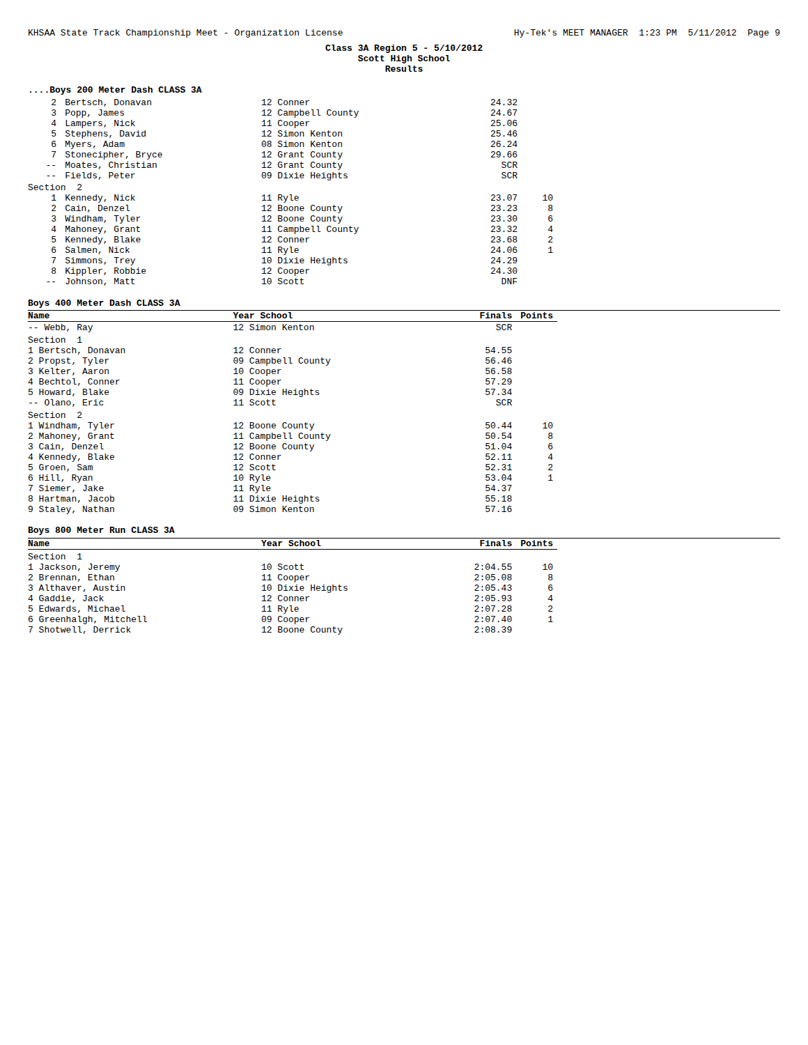KHSAA State Track Championship Meet - Organization License Hy-Tek's MEET MANAGER 1:23 PM 5/11/2012 Page 9
Class 3A Region 5 - 5/10/2012
Scott High School
Results
....Boys 200 Meter Dash CLASS 3A
| 2 | Bertsch, Donavan | 12 Conner | 24.32 | |
| 3 | Popp, James | 12 Campbell County | 24.67 | |
| 4 | Lampers, Nick | 11 Cooper | 25.06 | |
| 5 | Stephens, David | 12 Simon Kenton | 25.46 | |
| 6 | Myers, Adam | 08 Simon Kenton | 26.24 | |
| 7 | Stonecipher, Bryce | 12 Grant County | 29.66 | |
| -- | Moates, Christian | 12 Grant County | SCR | |
| -- | Fields, Peter | 09 Dixie Heights | SCR | |
| Section 2 |
| 1 | Kennedy, Nick | 11 Ryle | 23.07 | 10 |
| 2 | Cain, Denzel | 12 Boone County | 23.23 | 8 |
| 3 | Windham, Tyler | 12 Boone County | 23.30 | 6 |
| 4 | Mahoney, Grant | 11 Campbell County | 23.32 | 4 |
| 5 | Kennedy, Blake | 12 Conner | 23.68 | 2 |
| 6 | Salmen, Nick | 11 Ryle | 24.06 | 1 |
| 7 | Simmons, Trey | 10 Dixie Heights | 24.29 | |
| 8 | Kippler, Robbie | 12 Cooper | 24.30 | |
| -- | Johnson, Matt | 10 Scott | DNF | |
Boys 400 Meter Dash CLASS 3A
| Name | Year School | Finals | Points |
| --- | --- | --- | --- |
| -- Webb, Ray | 12 Simon Kenton | SCR | |
| Section 1 |
| 1 Bertsch, Donavan | 12 Conner | 54.55 | |
| 2 Propst, Tyler | 09 Campbell County | 56.46 | |
| 3 Kelter, Aaron | 10 Cooper | 56.58 | |
| 4 Bechtol, Conner | 11 Cooper | 57.29 | |
| 5 Howard, Blake | 09 Dixie Heights | 57.34 | |
| -- Olano, Eric | 11 Scott | SCR | |
| Section 2 |
| 1 Windham, Tyler | 12 Boone County | 50.44 | 10 |
| 2 Mahoney, Grant | 11 Campbell County | 50.54 | 8 |
| 3 Cain, Denzel | 12 Boone County | 51.04 | 6 |
| 4 Kennedy, Blake | 12 Conner | 52.11 | 4 |
| 5 Groen, Sam | 12 Scott | 52.31 | 2 |
| 6 Hill, Ryan | 10 Ryle | 53.04 | 1 |
| 7 Siemer, Jake | 11 Ryle | 54.37 | |
| 8 Hartman, Jacob | 11 Dixie Heights | 55.18 | |
| 9 Staley, Nathan | 09 Simon Kenton | 57.16 | |
Boys 800 Meter Run CLASS 3A
| Name | Year School | Finals | Points |
| --- | --- | --- | --- |
| Section 1 |
| 1 Jackson, Jeremy | 10 Scott | 2:04.55 | 10 |
| 2 Brennan, Ethan | 11 Cooper | 2:05.08 | 8 |
| 3 Althaver, Austin | 10 Dixie Heights | 2:05.43 | 6 |
| 4 Gaddie, Jack | 12 Conner | 2:05.93 | 4 |
| 5 Edwards, Michael | 11 Ryle | 2:07.28 | 2 |
| 6 Greenhalgh, Mitchell | 09 Cooper | 2:07.40 | 1 |
| 7 Shotwell, Derrick | 12 Boone County | 2:08.39 | |